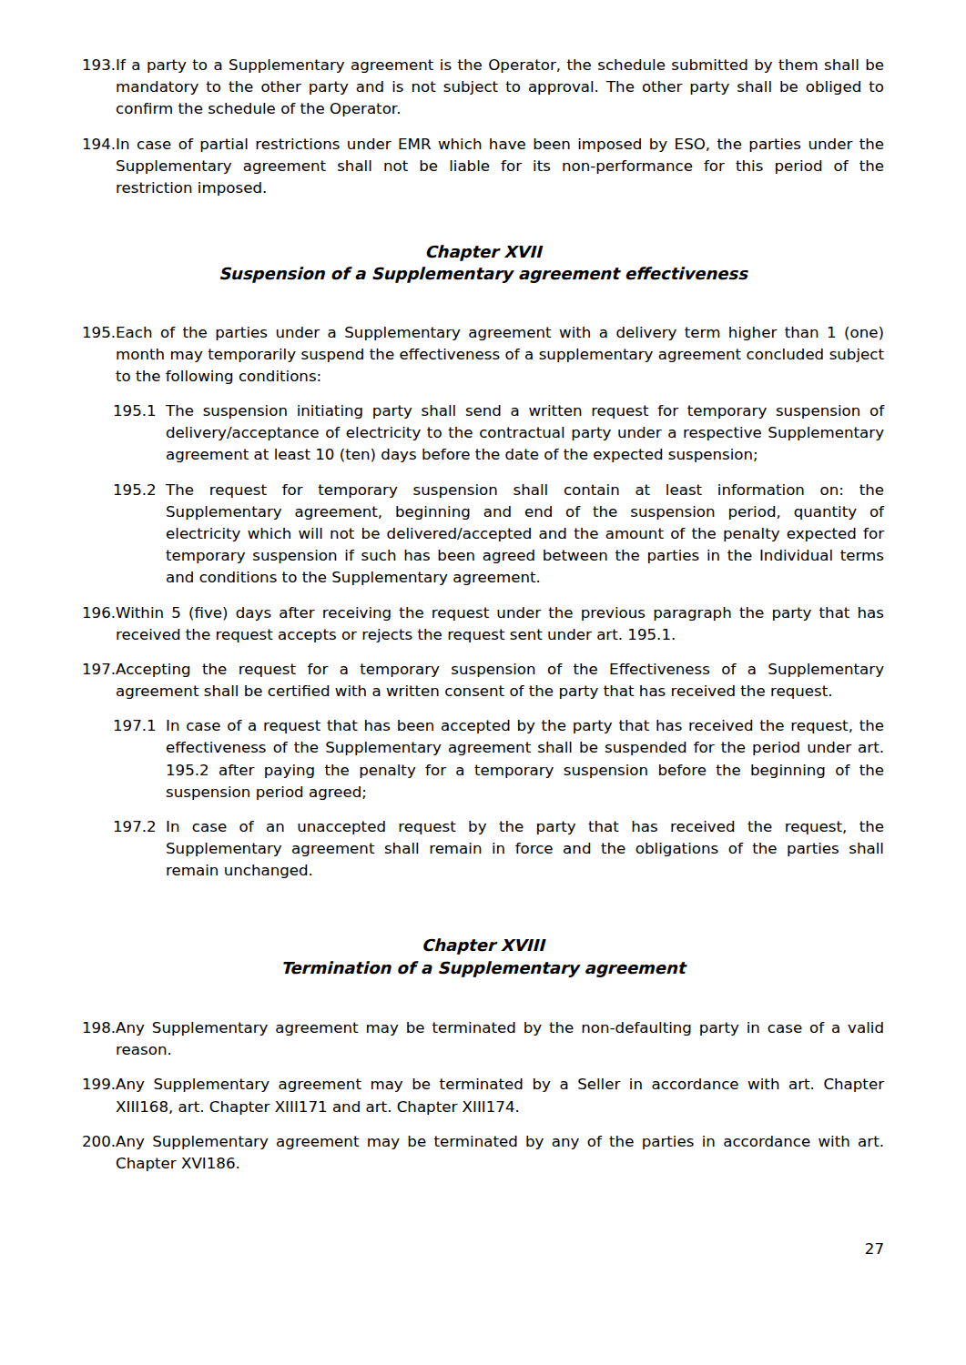193. If a party to a Supplementary agreement is the Operator, the schedule submitted by them shall be mandatory to the other party and is not subject to approval. The other party shall be obliged to confirm the schedule of the Operator.
194. In case of partial restrictions under EMR which have been imposed by ESO, the parties under the Supplementary agreement shall not be liable for its non-performance for this period of the restriction imposed.
Chapter XVIISuspension of a Supplementary agreement effectiveness
195. Each of the parties under a Supplementary agreement with a delivery term higher than 1 (one) month may temporarily suspend the effectiveness of a supplementary agreement concluded subject to the following conditions:
195.1 The suspension initiating party shall send a written request for temporary suspension of delivery/acceptance of electricity to the contractual party under a respective Supplementary agreement at least 10 (ten) days before the date of the expected suspension;
195.2 The request for temporary suspension shall contain at least information on: the Supplementary agreement, beginning and end of the suspension period, quantity of electricity which will not be delivered/accepted and the amount of the penalty expected for temporary suspension if such has been agreed between the parties in the Individual terms and conditions to the Supplementary agreement.
196. Within 5 (five) days after receiving the request under the previous paragraph the party that has received the request accepts or rejects the request sent under art. 195.1.
197. Accepting the request for a temporary suspension of the Effectiveness of a Supplementary agreement shall be certified with a written consent of the party that has received the request.
197.1 In case of a request that has been accepted by the party that has received the request, the effectiveness of the Supplementary agreement shall be suspended for the period under art. 195.2 after paying the penalty for a temporary suspension before the beginning of the suspension period agreed;
197.2 In case of an unaccepted request by the party that has received the request, the Supplementary agreement shall remain in force and the obligations of the parties shall remain unchanged.
Chapter XVIIITermination of a Supplementary agreement
198. Any Supplementary agreement may be terminated by the non-defaulting party in case of a valid reason.
199. Any Supplementary agreement may be terminated by a Seller in accordance with art. Chapter XIII168, art. Chapter XIII171 and art. Chapter XIII174.
200. Any Supplementary agreement may be terminated by any of the parties in accordance with art. Chapter XVI186.
27